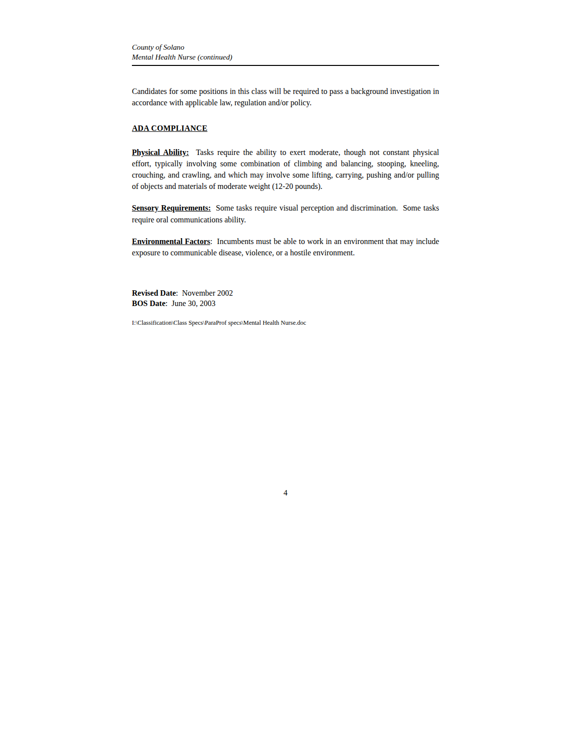County of Solano
Mental Health Nurse (continued)
Candidates for some positions in this class will be required to pass a background investigation in accordance with applicable law, regulation and/or policy.
ADA COMPLIANCE
Physical Ability: Tasks require the ability to exert moderate, though not constant physical effort, typically involving some combination of climbing and balancing, stooping, kneeling, crouching, and crawling, and which may involve some lifting, carrying, pushing and/or pulling of objects and materials of moderate weight (12-20 pounds).
Sensory Requirements: Some tasks require visual perception and discrimination. Some tasks require oral communications ability.
Environmental Factors: Incumbents must be able to work in an environment that may include exposure to communicable disease, violence, or a hostile environment.
Revised Date: November 2002
BOS Date: June 30, 2003
I:\Classification\Class Specs\ParaProf specs\Mental Health Nurse.doc
4